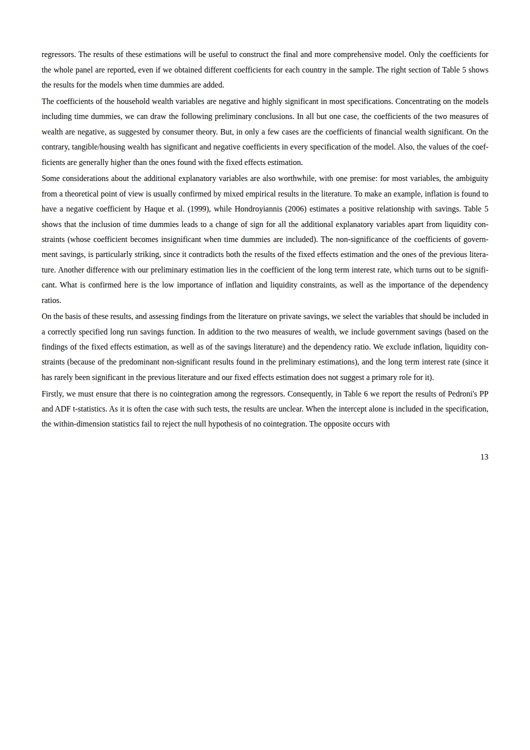regressors. The results of these estimations will be useful to construct the final and more comprehensive model. Only the coefficients for the whole panel are reported, even if we obtained different coefficients for each country in the sample. The right section of Table 5 shows the results for the models when time dummies are added.
The coefficients of the household wealth variables are negative and highly significant in most specifications. Concentrating on the models including time dummies, we can draw the following preliminary conclusions. In all but one case, the coefficients of the two measures of wealth are negative, as suggested by consumer theory. But, in only a few cases are the coefficients of financial wealth significant. On the contrary, tangible/housing wealth has significant and negative coefficients in every specification of the model. Also, the values of the coefficients are generally higher than the ones found with the fixed effects estimation.
Some considerations about the additional explanatory variables are also worthwhile, with one premise: for most variables, the ambiguity from a theoretical point of view is usually confirmed by mixed empirical results in the literature. To make an example, inflation is found to have a negative coefficient by Haque et al. (1999), while Hondroyiannis (2006) estimates a positive relationship with savings. Table 5 shows that the inclusion of time dummies leads to a change of sign for all the additional explanatory variables apart from liquidity constraints (whose coefficient becomes insignificant when time dummies are included). The non-significance of the coefficients of government savings, is particularly striking, since it contradicts both the results of the fixed effects estimation and the ones of the previous literature. Another difference with our preliminary estimation lies in the coefficient of the long term interest rate, which turns out to be significant. What is confirmed here is the low importance of inflation and liquidity constraints, as well as the importance of the dependency ratios.
On the basis of these results, and assessing findings from the literature on private savings, we select the variables that should be included in a correctly specified long run savings function. In addition to the two measures of wealth, we include government savings (based on the findings of the fixed effects estimation, as well as of the savings literature) and the dependency ratio. We exclude inflation, liquidity constraints (because of the predominant non-significant results found in the preliminary estimations), and the long term interest rate (since it has rarely been significant in the previous literature and our fixed effects estimation does not suggest a primary role for it).
Firstly, we must ensure that there is no cointegration among the regressors. Consequently, in Table 6 we report the results of Pedroni's PP and ADF t-statistics. As it is often the case with such tests, the results are unclear. When the intercept alone is included in the specification, the within-dimension statistics fail to reject the null hypothesis of no cointegration. The opposite occurs with
13